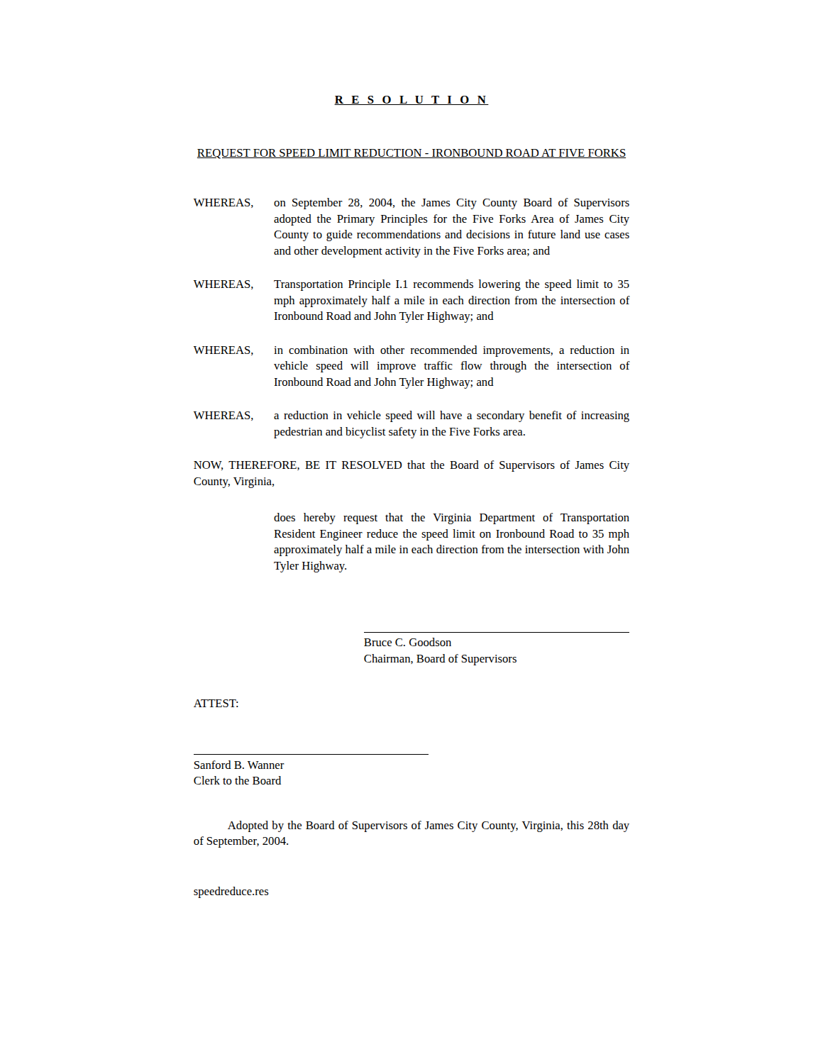R E S O L U T I O N
REQUEST FOR SPEED LIMIT REDUCTION - IRONBOUND ROAD AT FIVE FORKS
WHEREAS,
on September 28, 2004, the James City County Board of Supervisors adopted the Primary Principles for the Five Forks Area of James City County to guide recommendations and decisions in future land use cases and other development activity in the Five Forks area; and
WHEREAS,
Transportation Principle I.1 recommends lowering the speed limit to 35 mph approximately half a mile in each direction from the intersection of Ironbound Road and John Tyler Highway; and
WHEREAS,
in combination with other recommended improvements, a reduction in vehicle speed will improve traffic flow through the intersection of Ironbound Road and John Tyler Highway; and
WHEREAS,
a reduction in vehicle speed will have a secondary benefit of increasing pedestrian and bicyclist safety in the Five Forks area.
NOW, THEREFORE, BE IT RESOLVED that the Board of Supervisors of James City County, Virginia,
does hereby request that the Virginia Department of Transportation Resident Engineer reduce the speed limit on Ironbound Road to 35 mph approximately half a mile in each direction from the intersection with John Tyler Highway.
Bruce C. Goodson
Chairman, Board of Supervisors
ATTEST:
Sanford B. Wanner
Clerk to the Board
Adopted by the Board of Supervisors of James City County, Virginia, this 28th day of September, 2004.
speedreduce.res